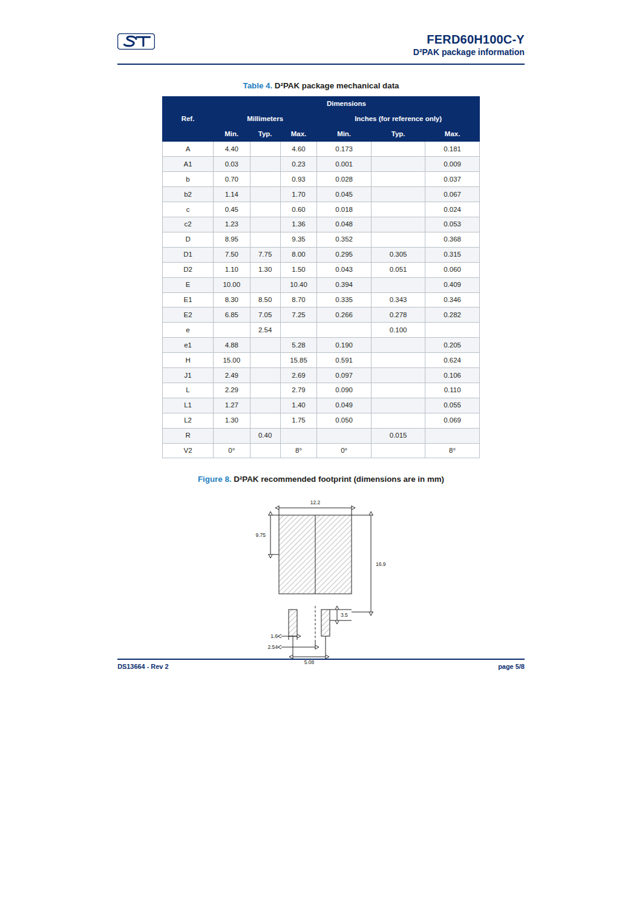FERD60H100C-Y
D²PAK package information
Table 4. D²PAK package mechanical data
| Ref. | Dimensions |
| --- | --- |
| Millimeters | Inches (for reference only) |
| Min. | Typ. | Max. | Min. | Typ. | Max. |
| A | 4.40 | | 4.60 | 0.173 | | 0.181 |
| A1 | 0.03 | | 0.23 | 0.001 | | 0.009 |
| b | 0.70 | | 0.93 | 0.028 | | 0.037 |
| b2 | 1.14 | | 1.70 | 0.045 | | 0.067 |
| c | 0.45 | | 0.60 | 0.018 | | 0.024 |
| c2 | 1.23 | | 1.36 | 0.048 | | 0.053 |
| D | 8.95 | | 9.35 | 0.352 | | 0.368 |
| D1 | 7.50 | 7.75 | 8.00 | 0.295 | 0.305 | 0.315 |
| D2 | 1.10 | 1.30 | 1.50 | 0.043 | 0.051 | 0.060 |
| E | 10.00 | | 10.40 | 0.394 | | 0.409 |
| E1 | 8.30 | 8.50 | 8.70 | 0.335 | 0.343 | 0.346 |
| E2 | 6.85 | 7.05 | 7.25 | 0.266 | 0.278 | 0.282 |
| e | | 2.54 | | | 0.100 | |
| e1 | 4.88 | | 5.28 | 0.190 | | 0.205 |
| H | 15.00 | | 15.85 | 0.591 | | 0.624 |
| J1 | 2.49 | | 2.69 | 0.097 | | 0.106 |
| L | 2.29 | | 2.79 | 0.090 | | 0.110 |
| L1 | 1.27 | | 1.40 | 0.049 | | 0.055 |
| L2 | 1.30 | | 1.75 | 0.050 | | 0.069 |
| R | | 0.40 | | | 0.015 | |
| V2 | 0° | | 8° | 0° | | 8° |
Figure 8. D²PAK recommended footprint (dimensions are in mm)
12.2 9.75 16.9 3.5 1.6 2.54 5.08
DS13664 - Rev 2
page 5/8